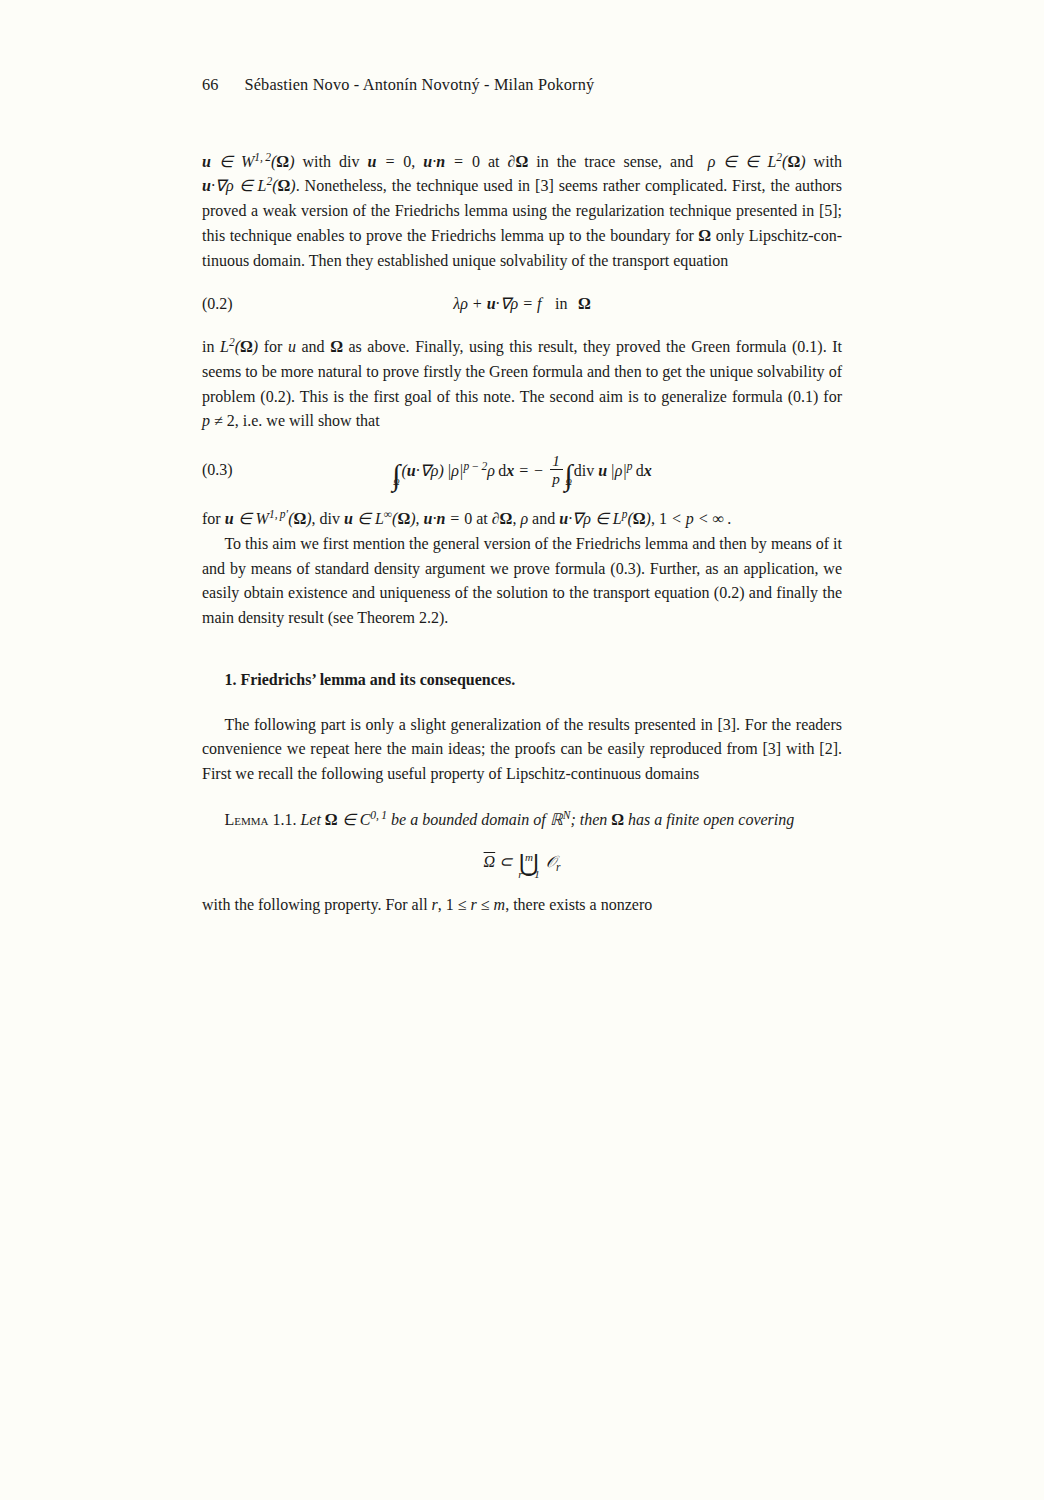66 Sébastien Novo - Antonín Novotný - Milan Pokorný
u ∈ W1, 2(Ω) with div u = 0, u·n = 0 at ∂Ω in the trace sense, and   ρ ∈ ∈ L2(Ω) with u·∇ρ ∈ L2(Ω). Nonetheless, the technique used in [3] seems rather complicated. First, the authors proved a weak version of the Friedrichs lemma using the regularization technique presented in [5]; this technique enables to prove the Friedrichs lemma up to the boundary for Ω only Lipschitz-continuous domain. Then they established unique solvability of the transport equation
(0.2) λρ + u·∇ρ = f    in   Ω
in L2(Ω) for u and Ω as above. Finally, using this result, they proved the Green formula (0.1). It seems to be more natural to prove firstly the Green formula and then to get the unique solvability of problem (0.2). This is the first goal of this note. The second aim is to generalize formula (0.1) for p ≠ 2, i.e. we will show that
(0.3) ∫Ω(u·∇ρ) |ρ|p − 2ρ dx = − 1 p∫Ω div u |ρ|p dx
for u ∈ W1, p′(Ω), div u ∈ L∞(Ω), u·n = 0 at ∂Ω, ρ and u·∇ρ ∈ Lp(Ω), 1 < p < ∞ .
To this aim we first mention the general version of the Friedrichs lemma and then by means of it and by means of standard density argument we prove formula (0.3). Further, as an application, we easily obtain existence and uniqueness of the solution to the transport equation (0.2) and finally the main density result (see Theorem 2.2).
1. Friedrichs’ lemma and its consequences.
The following part is only a slight generalization of the results presented in [3]. For the readers convenience we repeat here the main ideas; the proofs can be easily reproduced from [3] with [2]. First we recall the following useful property of Lipschitz-continuous domains
Lemma 1.1. Let Ω ∈ C0, 1 be a bounded domain of ℝN; then Ω has a finite open covering
Ω ⊂ ⋃mr = 1 𝒪r
with the following property. For all r, 1 ≤ r ≤ m, there exists a nonzero